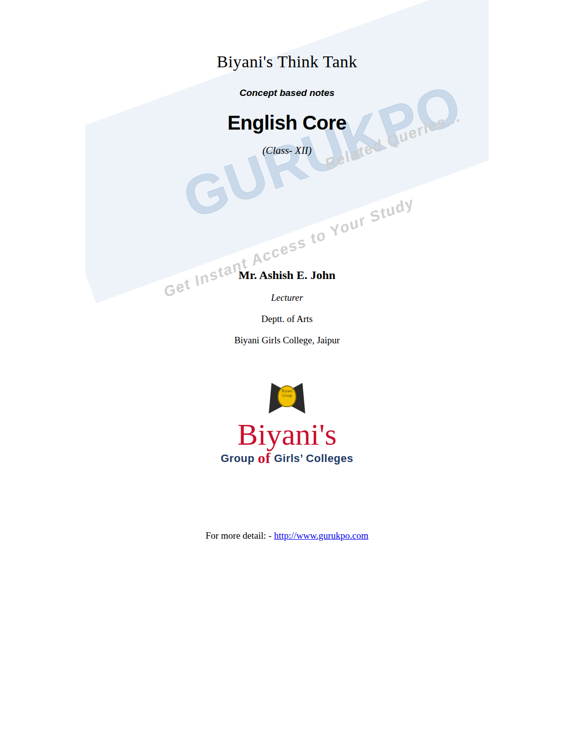GURUKPO
Related Queries...
Get Instant Access to Your Study
Biyani's Think Tank
Concept based notes
English Core
(Class- XII)
Mr. Ashish E. John
Lecturer
Deptt. of Arts
Biyani Girls College, Jaipur
Biyani
Group
Biyani's
Group of Girls’ Colleges
For more detail: - http://www.gurukpo.com